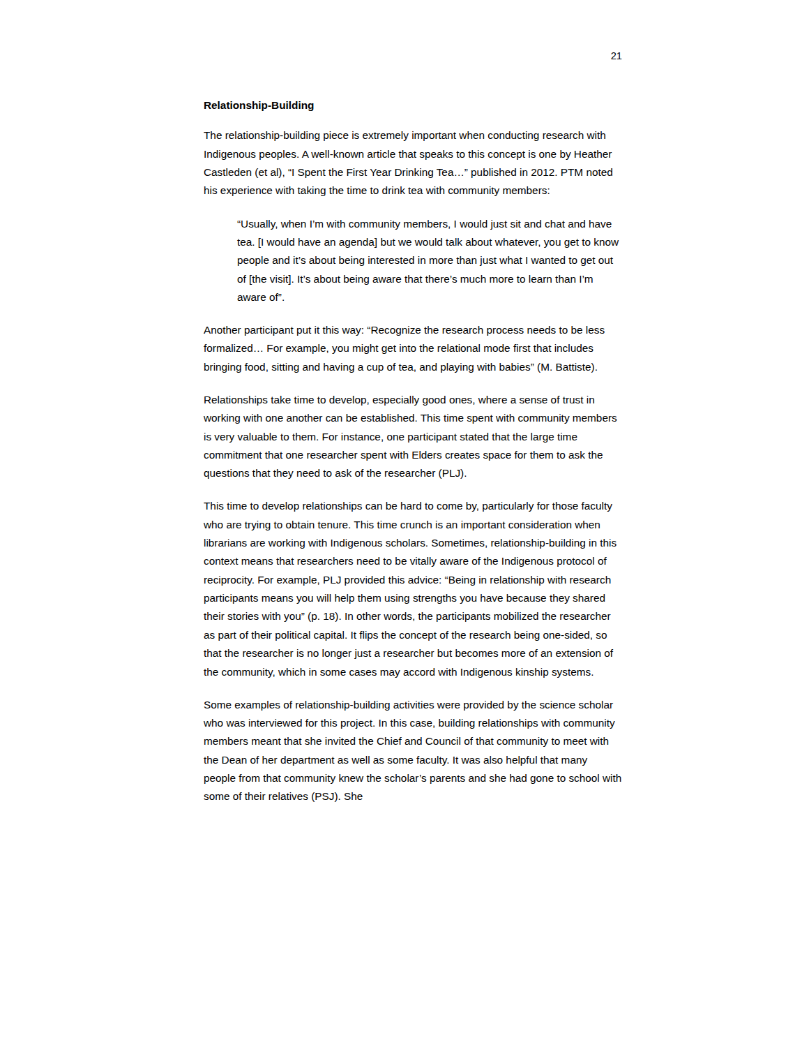21
Relationship-Building
The relationship-building piece is extremely important when conducting research with Indigenous peoples. A well-known article that speaks to this concept is one by Heather Castleden (et al), “I Spent the First Year Drinking Tea…” published in 2012. PTM noted his experience with taking the time to drink tea with community members:
“Usually, when I’m with community members, I would just sit and chat and have tea. [I would have an agenda] but we would talk about whatever, you get to know people and it’s about being interested in more than just what I wanted to get out of [the visit]. It’s about being aware that there’s much more to learn than I’m aware of”.
Another participant put it this way: “Recognize the research process needs to be less formalized… For example, you might get into the relational mode first that includes bringing food, sitting and having a cup of tea, and playing with babies” (M. Battiste).
Relationships take time to develop, especially good ones, where a sense of trust in working with one another can be established. This time spent with community members is very valuable to them. For instance, one participant stated that the large time commitment that one researcher spent with Elders creates space for them to ask the questions that they need to ask of the researcher (PLJ).
This time to develop relationships can be hard to come by, particularly for those faculty who are trying to obtain tenure. This time crunch is an important consideration when librarians are working with Indigenous scholars. Sometimes, relationship-building in this context means that researchers need to be vitally aware of the Indigenous protocol of reciprocity. For example, PLJ provided this advice: “Being in relationship with research participants means you will help them using strengths you have because they shared their stories with you” (p. 18). In other words, the participants mobilized the researcher as part of their political capital. It flips the concept of the research being one-sided, so that the researcher is no longer just a researcher but becomes more of an extension of the community, which in some cases may accord with Indigenous kinship systems.
Some examples of relationship-building activities were provided by the science scholar who was interviewed for this project. In this case, building relationships with community members meant that she invited the Chief and Council of that community to meet with the Dean of her department as well as some faculty. It was also helpful that many people from that community knew the scholar’s parents and she had gone to school with some of their relatives (PSJ). She